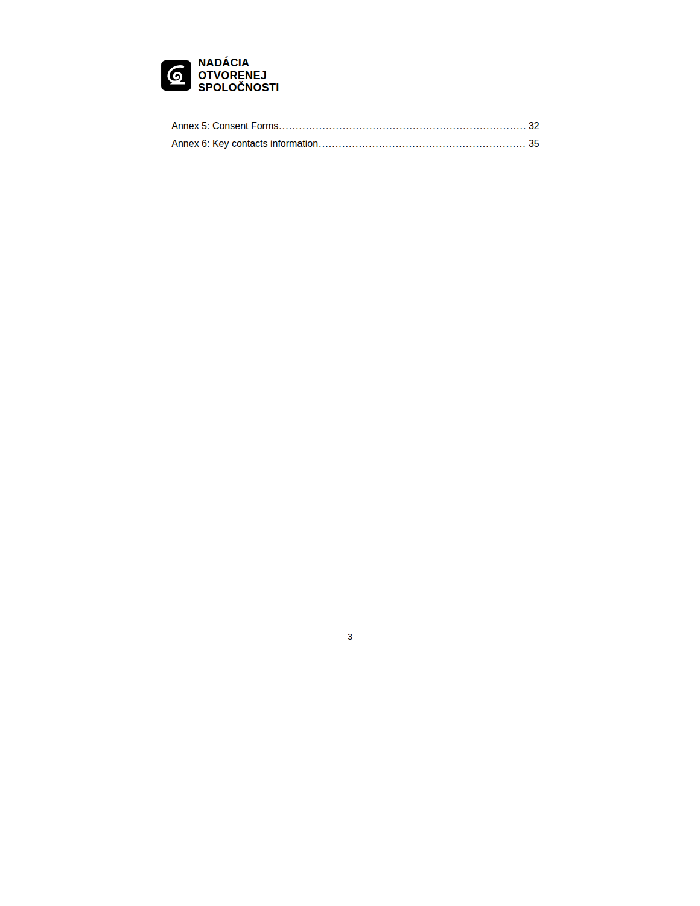Nadácia
Otvorenej
Spoločnosti
Annex 5: Consent Forms .......................................................................................................................... 32
Annex 6: Key contacts information ..................................................................................................... 35
3